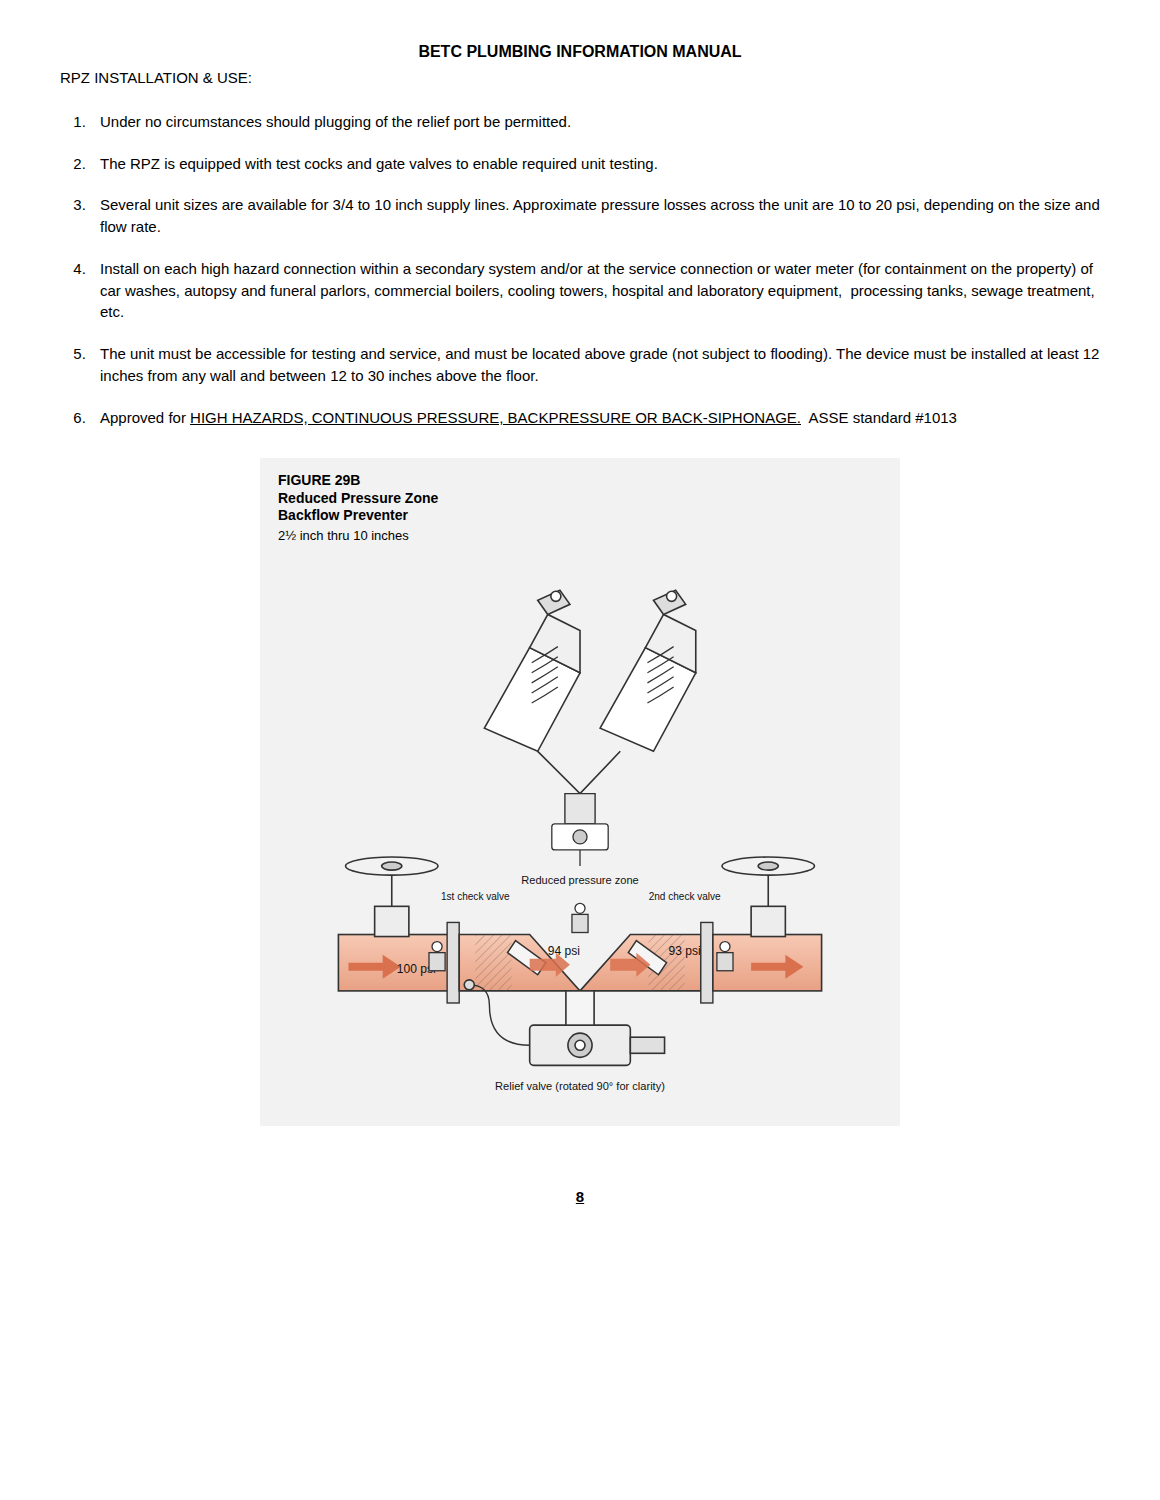BETC PLUMBING INFORMATION MANUAL
RPZ INSTALLATION & USE:
Under no circumstances should plugging of the relief port be permitted.
The RPZ is equipped with test cocks and gate valves to enable required unit testing.
Several unit sizes are available for 3/4 to 10 inch supply lines. Approximate pressure losses across the unit are 10 to 20 psi, depending on the size and flow rate.
Install on each high hazard connection within a secondary system and/or at the service connection or water meter (for containment on the property) of car washes, autopsy and funeral parlors, commercial boilers, cooling towers, hospital and laboratory equipment, processing tanks, sewage treatment, etc.
The unit must be accessible for testing and service, and must be located above grade (not subject to flooding). The device must be installed at least 12 inches from any wall and between 12 to 30 inches above the floor.
Approved for HIGH HAZARDS, CONTINUOUS PRESSURE, BACKPRESSURE OR BACK-SIPHONAGE. ASSE standard #1013
FIGURE 29B
Reduced Pressure Zone
Backflow Preventer
2½ inch thru 10 inches
Reduced pressure zone 1st check valve 2nd check valve 100 psi 94 psi 93 psi Relief valve (rotated 90° for clarity)
8